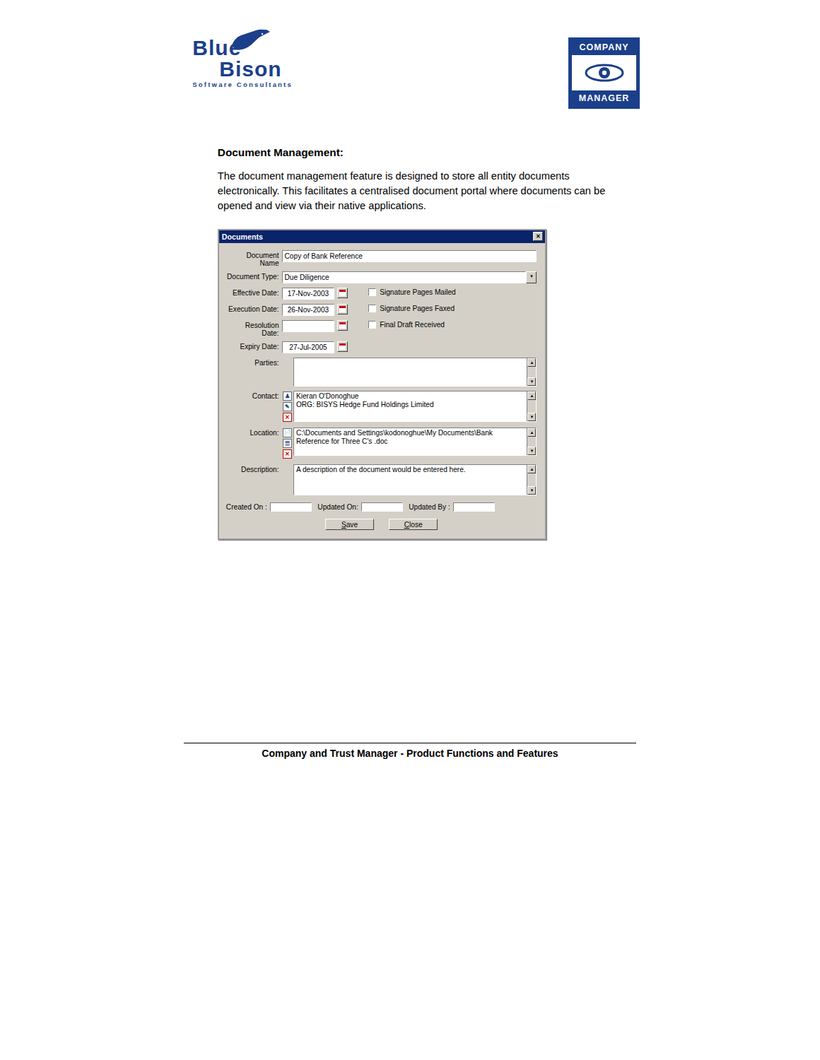Blue
Bison
Software Consultants
COMPANY
MANAGER
Document Management:
The document management feature is designed to store all entity documents electronically. This facilitates a centralised document portal where documents can be opened and view via their native applications.
Documents ✕
Document Name
Copy of Bank Reference
Document Type:
Due Diligence
▼
Effective Date:
17-Nov-2003
Signature Pages Mailed
Execution Date:
26-Nov-2003
Signature Pages Faxed
Resolution Date:
Final Draft Received
Expiry Date:
27-Jul-2005
Parties:
▲
▼
Contact:
♟
✎
✕
Kieran O'Donoghue ORG: BISYS Hedge Fund Holdings Limited
▲
▼
Location:
📄
☰
✕
C:\Documents and Settings\kodonoghue\My Documents\Bank Reference for Three C's .doc
▲
▼
Description:
A description of the document would be entered here.
▲
▼
Created On : Updated On: Updated By :
Save
Close
Company and Trust Manager - Product Functions and Features